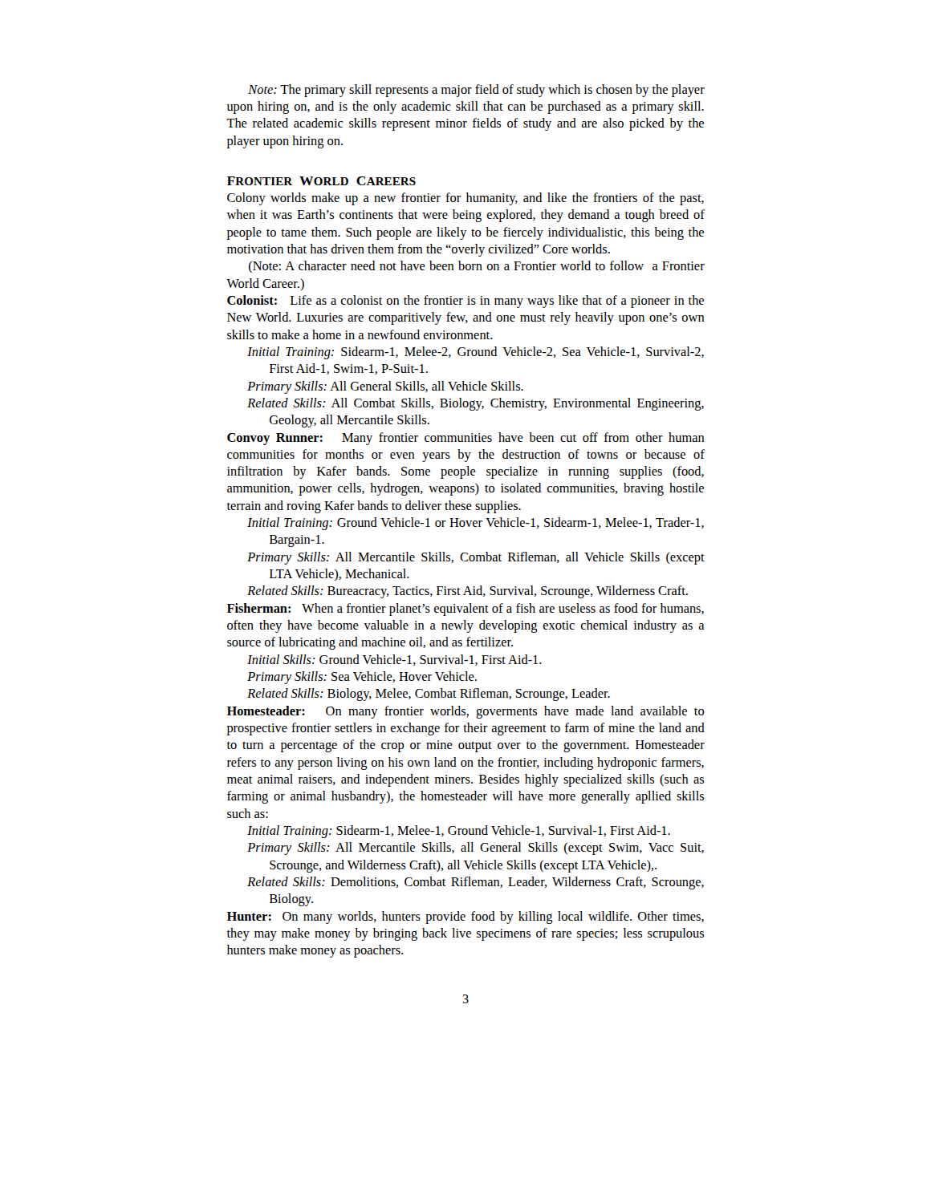Note: The primary skill represents a major field of study which is chosen by the player upon hiring on, and is the only academic skill that can be purchased as a primary skill. The related academic skills represent minor fields of study and are also picked by the player upon hiring on.
FRONTIER WORLD CAREERS
Colony worlds make up a new frontier for humanity, and like the frontiers of the past, when it was Earth’s continents that were being explored, they demand a tough breed of people to tame them. Such people are likely to be fiercely individualistic, this being the motivation that has driven them from the “overly civilized” Core worlds.
(Note: A character need not have been born on a Frontier world to follow a Frontier World Career.)
Colonist: Life as a colonist on the frontier is in many ways like that of a pioneer in the New World. Luxuries are comparitively few, and one must rely heavily upon one’s own skills to make a home in a newfound environment.
Initial Training: Sidearm-1, Melee-2, Ground Vehicle-2, Sea Vehicle-1, Survival-2, First Aid-1, Swim-1, P-Suit-1.
Primary Skills: All General Skills, all Vehicle Skills.
Related Skills: All Combat Skills, Biology, Chemistry, Environmental Engineering, Geology, all Mercantile Skills.
Convoy Runner: Many frontier communities have been cut off from other human communities for months or even years by the destruction of towns or because of infiltration by Kafer bands. Some people specialize in running supplies (food, ammunition, power cells, hydrogen, weapons) to isolated communities, braving hostile terrain and roving Kafer bands to deliver these supplies.
Initial Training: Ground Vehicle-1 or Hover Vehicle-1, Sidearm-1, Melee-1, Trader-1, Bargain-1.
Primary Skills: All Mercantile Skills, Combat Rifleman, all Vehicle Skills (except LTA Vehicle), Mechanical.
Related Skills: Bureacracy, Tactics, First Aid, Survival, Scrounge, Wilderness Craft.
Fisherman: When a frontier planet’s equivalent of a fish are useless as food for humans, often they have become valuable in a newly developing exotic chemical industry as a source of lubricating and machine oil, and as fertilizer.
Initial Skills: Ground Vehicle-1, Survival-1, First Aid-1.
Primary Skills: Sea Vehicle, Hover Vehicle.
Related Skills: Biology, Melee, Combat Rifleman, Scrounge, Leader.
Homesteader: On many frontier worlds, goverments have made land available to prospective frontier settlers in exchange for their agreement to farm of mine the land and to turn a percentage of the crop or mine output over to the government. Homesteader refers to any person living on his own land on the frontier, including hydroponic farmers, meat animal raisers, and independent miners. Besides highly specialized skills (such as farming or animal husbandry), the homesteader will have more generally apllied skills such as:
Initial Training: Sidearm-1, Melee-1, Ground Vehicle-1, Survival-1, First Aid-1.
Primary Skills: All Mercantile Skills, all General Skills (except Swim, Vacc Suit, Scrounge, and Wilderness Craft), all Vehicle Skills (except LTA Vehicle),.
Related Skills: Demolitions, Combat Rifleman, Leader, Wilderness Craft, Scrounge, Biology.
Hunter: On many worlds, hunters provide food by killing local wildlife. Other times, they may make money by bringing back live specimens of rare species; less scrupulous hunters make money as poachers.
3